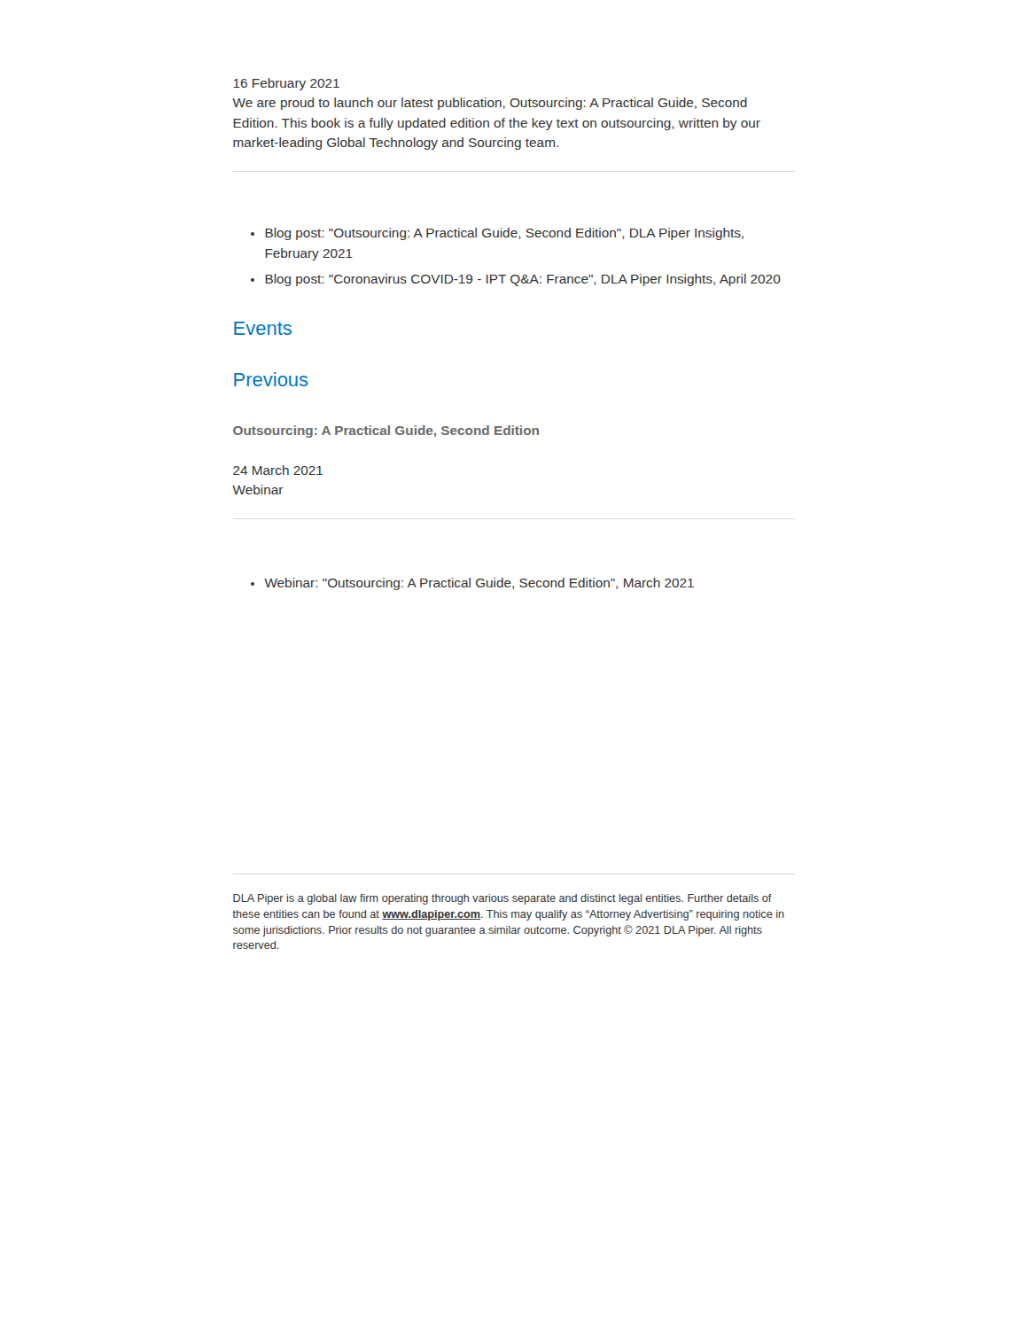16 February 2021
We are proud to launch our latest publication, Outsourcing: A Practical Guide, Second Edition. This book is a fully updated edition of the key text on outsourcing, written by our market-leading Global Technology and Sourcing team.
Blog post: "Outsourcing: A Practical Guide, Second Edition", DLA Piper Insights, February 2021
Blog post: "Coronavirus COVID-19 - IPT Q&A: France", DLA Piper Insights, April 2020
Events
Previous
Outsourcing: A Practical Guide, Second Edition
24 March 2021
Webinar
Webinar: "Outsourcing: A Practical Guide, Second Edition", March 2021
DLA Piper is a global law firm operating through various separate and distinct legal entities. Further details of these entities can be found at www.dlapiper.com. This may qualify as “Attorney Advertising” requiring notice in some jurisdictions. Prior results do not guarantee a similar outcome. Copyright © 2021 DLA Piper. All rights reserved.